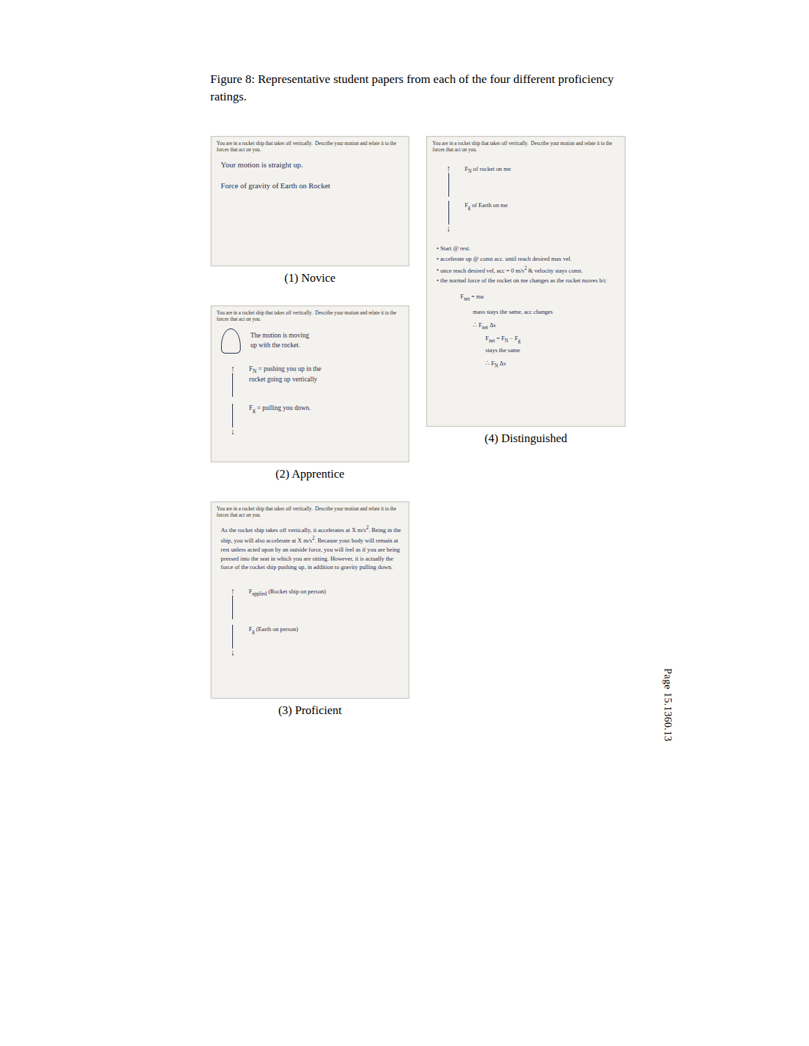Figure 8: Representative student papers from each of the four different proficiency ratings.
You are in a rocket ship that takes off vertically. Describe your motion and relate it to the forces that act on you.
Your motion is straight up.
Force of gravity of Earth on Rocket
(1) Novice
You are in a rocket ship that takes off vertically. Describe your motion and relate it to the forces that act on you.
The motion is moving
up with the rocket.
FN = pushing you up in the
rocket going up vertically
Fg = pulling you down.
(2) Apprentice
You are in a rocket ship that takes off vertically. Describe your motion and relate it to the forces that act on you.
As the rocket ship takes off vertically, it accelerates at X m/s2. Being in the ship, you will also accelerate at X m/s2. Because your body will remain at rest unless acted upon by an outside force, you will feel as if you are being pressed into the seat in which you are sitting. However, it is actually the force of the rocket ship pushing up, in addition to gravity pulling down.
Fapplied (Rocket ship on person)
Fg (Earth on person)
(3) Proficient
You are in a rocket ship that takes off vertically. Describe your motion and relate it to the forces that act on you.
FN of rocket on me
Fg of Earth on me
Start @ rest.
accelerate up @ const acc. until reach desired max vel.
once reach desired vel, acc = 0 m/s2 & velocity stays const.
the normal force of the rocket on me changes as the rocket moves b/c
Fnet = ma
mass stays the same, acc changes
∴ Fnet Δs
Fnet = FN − Fg
stays the same
∴ FN Δs
(4) Distinguished
Page 15.1360.13